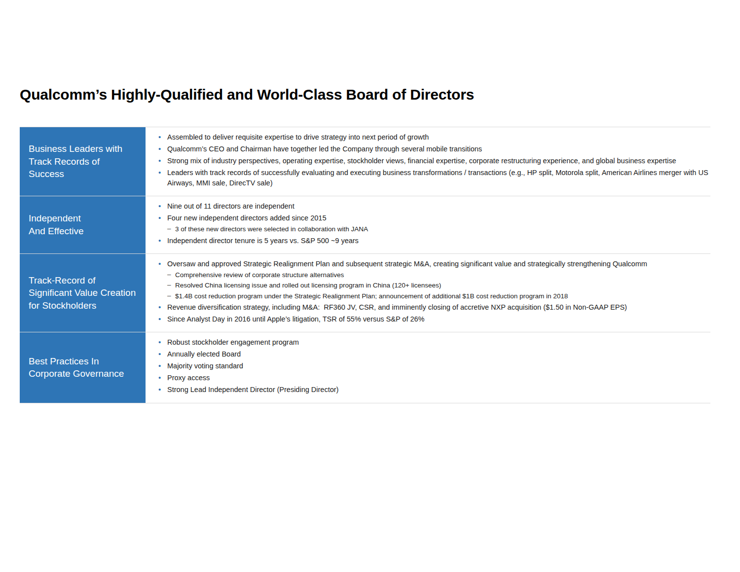Qualcomm’s Highly-Qualified and World-Class Board of Directors
| Business Leaders with Track Records of Success | Assembled to deliver requisite expertise to drive strategy into next period of growth Qualcomm’s CEO and Chairman have together led the Company through several mobile transitions Strong mix of industry perspectives, operating expertise, stockholder views, financial expertise, corporate restructuring experience, and global business expertise Leaders with track records of successfully evaluating and executing business transformations / transactions (e.g., HP split, Motorola split, American Airlines merger with US Airways, MMI sale, DirecTV sale) |
| Independent And Effective | Nine out of 11 directors are independent Four new independent directors added since 2015 3 of these new directors were selected in collaboration with JANA Independent director tenure is 5 years vs. S&P 500 ~9 years |
| Track-Record of Significant Value Creation for Stockholders | Oversaw and approved Strategic Realignment Plan and subsequent strategic M&A, creating significant value and strategically strengthening Qualcomm Comprehensive review of corporate structure alternatives Resolved China licensing issue and rolled out licensing program in China (120+ licensees) $1.4B cost reduction program under the Strategic Realignment Plan; announcement of additional $1B cost reduction program in 2018 Revenue diversification strategy, including M&A: RF360 JV, CSR, and imminently closing of accretive NXP acquisition ($1.50 in Non-GAAP EPS) Since Analyst Day in 2016 until Apple’s litigation, TSR of 55% versus S&P of 26% |
| Best Practices In Corporate Governance | Robust stockholder engagement program Annually elected Board Majority voting standard Proxy access Strong Lead Independent Director (Presiding Director) |